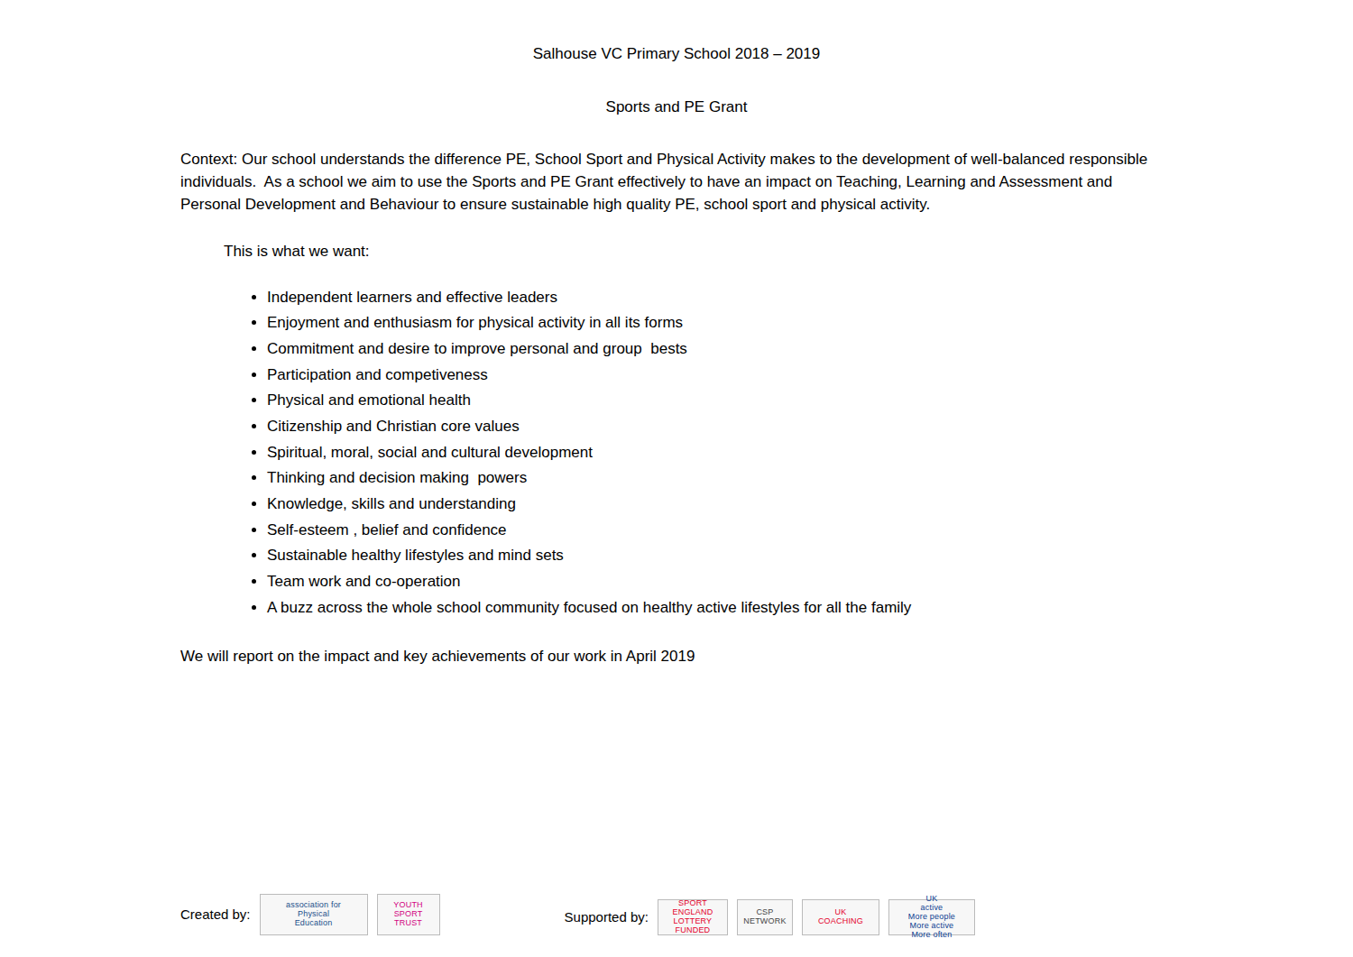Salhouse VC Primary School 2018 – 2019
Sports and PE Grant
Context: Our school understands the difference PE, School Sport and Physical Activity makes to the development of well-balanced responsible individuals. As a school we aim to use the Sports and PE Grant effectively to have an impact on Teaching, Learning and Assessment and Personal Development and Behaviour to ensure sustainable high quality PE, school sport and physical activity.
This is what we want:
Independent learners and effective leaders
Enjoyment and enthusiasm for physical activity in all its forms
Commitment and desire to improve personal and group bests
Participation and competiveness
Physical and emotional health
Citizenship and Christian core values
Spiritual, moral, social and cultural development
Thinking and decision making powers
Knowledge, skills and understanding
Self-esteem , belief and confidence
Sustainable healthy lifestyles and mind sets
Team work and co-operation
A buzz across the whole school community focused on healthy active lifestyles for all the family
We will report on the impact and key achievements of our work in April 2019
Created by: association for
Physical
Education YOUTH
SPORT
TRUST
Supported by: SPORT
ENGLAND
LOTTERY FUNDED CSP
NETWORK UK
COACHING UK
active
More people
More active
More often